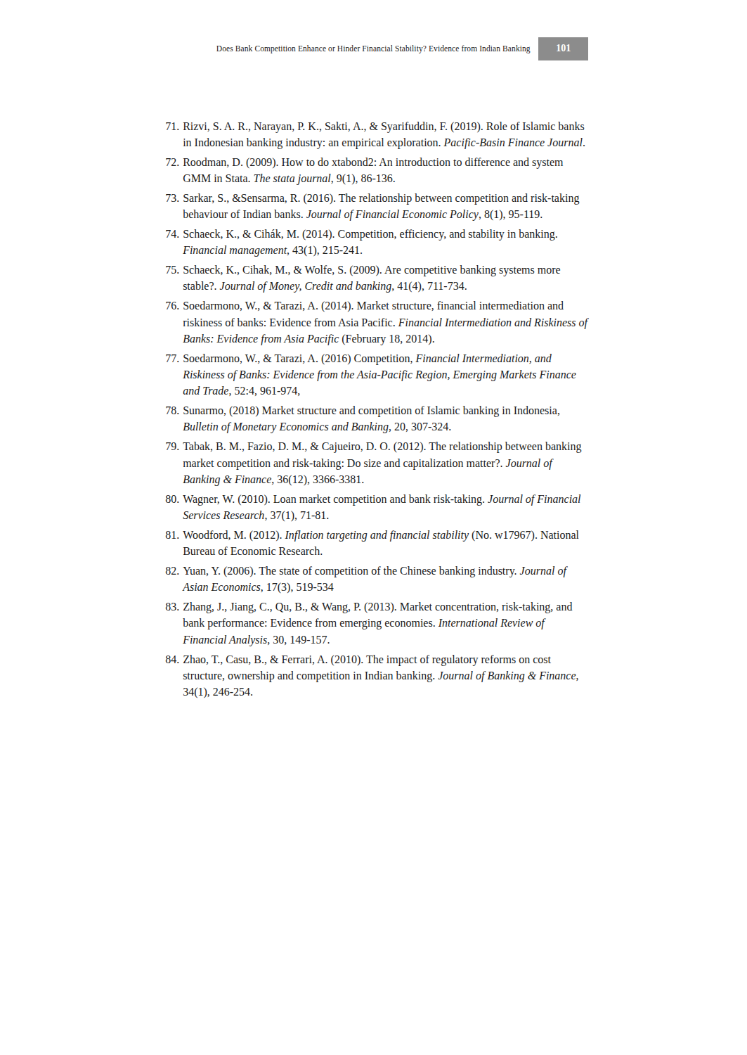Does Bank Competition Enhance or Hinder Financial Stability? Evidence from Indian Banking
101
Rizvi, S. A. R., Narayan, P. K., Sakti, A., & Syarifuddin, F. (2019). Role of Islamic banks in Indonesian banking industry: an empirical exploration. Pacific-Basin Finance Journal.
Roodman, D. (2009). How to do xtabond2: An introduction to difference and system GMM in Stata. The stata journal, 9(1), 86-136.
Sarkar, S., &Sensarma, R. (2016). The relationship between competition and risk-taking behaviour of Indian banks. Journal of Financial Economic Policy, 8(1), 95-119.
Schaeck, K., & Cihák, M. (2014). Competition, efficiency, and stability in banking. Financial management, 43(1), 215-241.
Schaeck, K., Cihak, M., & Wolfe, S. (2009). Are competitive banking systems more stable?. Journal of Money, Credit and banking, 41(4), 711-734.
Soedarmono, W., & Tarazi, A. (2014). Market structure, financial intermediation and riskiness of banks: Evidence from Asia Pacific. Financial Intermediation and Riskiness of Banks: Evidence from Asia Pacific (February 18, 2014).
Soedarmono, W., & Tarazi, A. (2016) Competition, Financial Intermediation, and Riskiness of Banks: Evidence from the Asia-Pacific Region, Emerging Markets Finance and Trade, 52:4, 961-974,
Sunarmo, (2018) Market structure and competition of Islamic banking in Indonesia, Bulletin of Monetary Economics and Banking, 20, 307-324.
Tabak, B. M., Fazio, D. M., & Cajueiro, D. O. (2012). The relationship between banking market competition and risk-taking: Do size and capitalization matter?. Journal of Banking & Finance, 36(12), 3366-3381.
Wagner, W. (2010). Loan market competition and bank risk-taking. Journal of Financial Services Research, 37(1), 71-81.
Woodford, M. (2012). Inflation targeting and financial stability (No. w17967). National Bureau of Economic Research.
Yuan, Y. (2006). The state of competition of the Chinese banking industry. Journal of Asian Economics, 17(3), 519-534
Zhang, J., Jiang, C., Qu, B., & Wang, P. (2013). Market concentration, risk-taking, and bank performance: Evidence from emerging economies. International Review of Financial Analysis, 30, 149-157.
Zhao, T., Casu, B., & Ferrari, A. (2010). The impact of regulatory reforms on cost structure, ownership and competition in Indian banking. Journal of Banking & Finance, 34(1), 246-254.